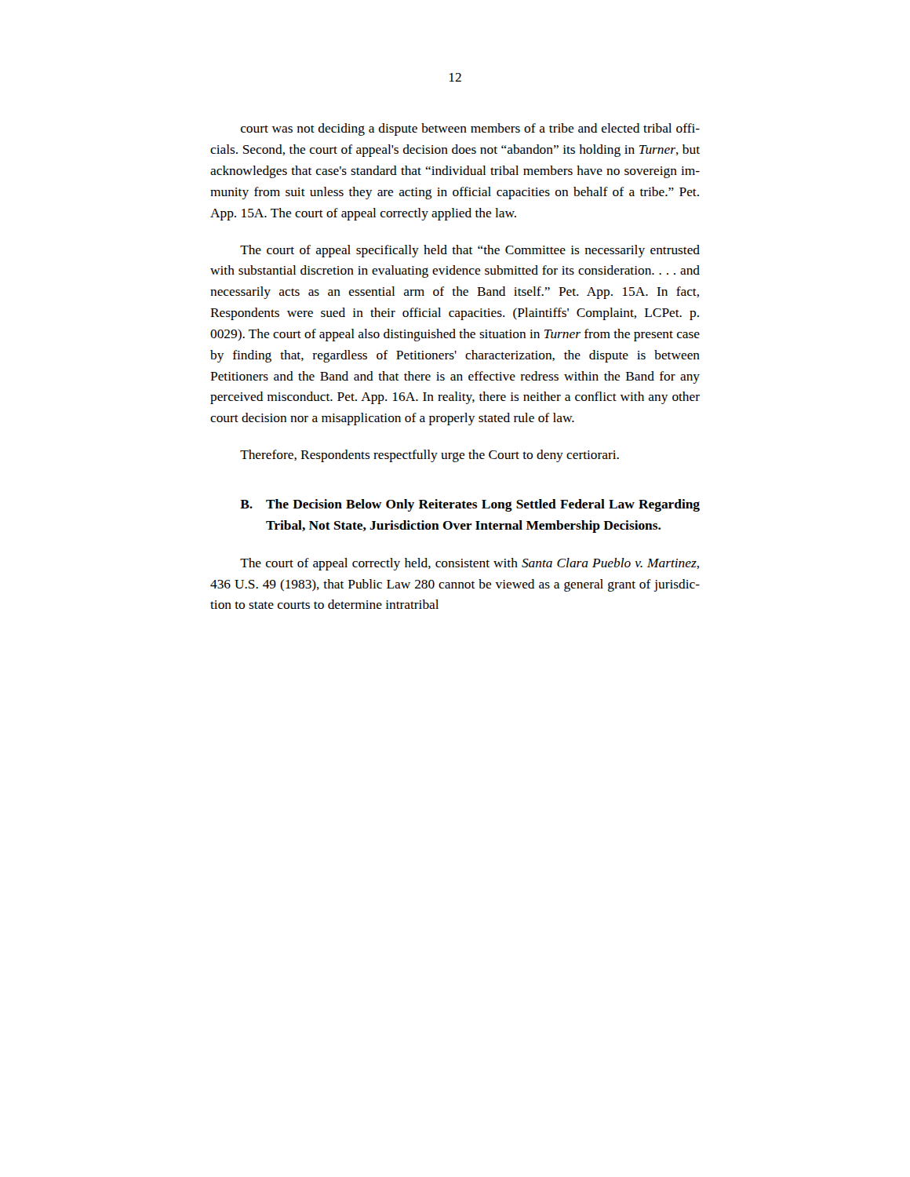12
court was not deciding a dispute between members of a tribe and elected tribal officials. Second, the court of appeal's decision does not “abandon” its holding in Turner, but acknowledges that case's standard that “individual tribal members have no sovereign immunity from suit unless they are acting in official capacities on behalf of a tribe.” Pet. App. 15A. The court of appeal correctly applied the law.
The court of appeal specifically held that “the Committee is necessarily entrusted with substantial discretion in evaluating evidence submitted for its consideration. . . . and necessarily acts as an essential arm of the Band itself.” Pet. App. 15A. In fact, Respondents were sued in their official capacities. (Plaintiffs' Complaint, LCPet. p. 0029). The court of appeal also distinguished the situation in Turner from the present case by finding that, regardless of Petitioners' characterization, the dispute is between Petitioners and the Band and that there is an effective redress within the Band for any perceived misconduct. Pet. App. 16A. In reality, there is neither a conflict with any other court decision nor a misapplication of a properly stated rule of law.
Therefore, Respondents respectfully urge the Court to deny certiorari.
B.
The Decision Below Only Reiterates Long Settled Federal Law Regarding Tribal, Not State, Jurisdiction Over Internal Membership Decisions.
The court of appeal correctly held, consistent with Santa Clara Pueblo v. Martinez, 436 U.S. 49 (1983), that Public Law 280 cannot be viewed as a general grant of jurisdiction to state courts to determine intratribal